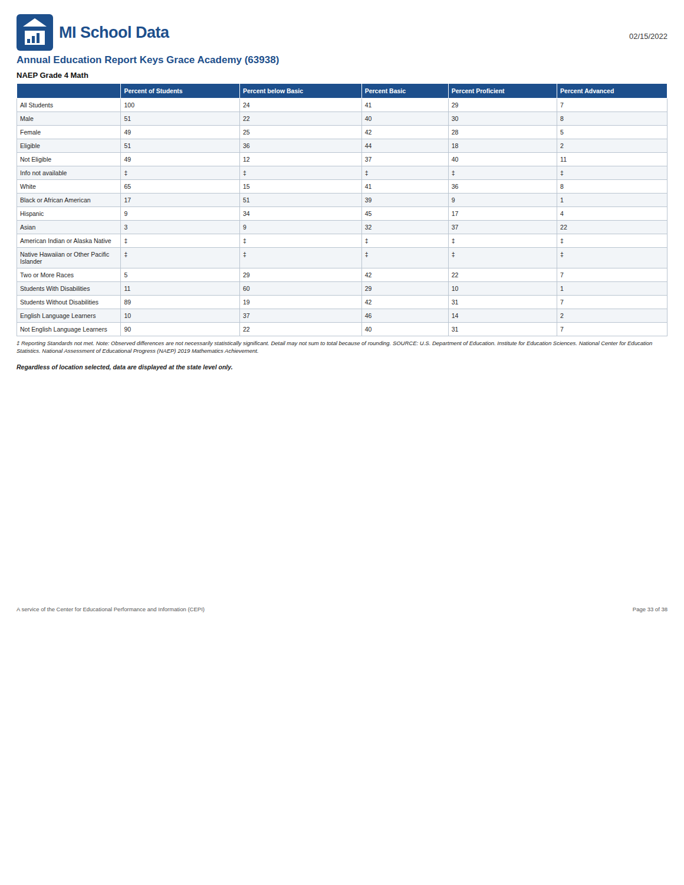MI School Data
02/15/2022
Annual Education Report Keys Grace Academy (63938)
NAEP Grade 4 Math
| | Percent of Students | Percent below Basic | Percent Basic | Percent Proficient | Percent Advanced |
| --- | --- | --- | --- | --- | --- |
| All Students | 100 | 24 | 41 | 29 | 7 |
| Male | 51 | 22 | 40 | 30 | 8 |
| Female | 49 | 25 | 42 | 28 | 5 |
| Eligible | 51 | 36 | 44 | 18 | 2 |
| Not Eligible | 49 | 12 | 37 | 40 | 11 |
| Info not available | ‡ | ‡ | ‡ | ‡ | ‡ |
| White | 65 | 15 | 41 | 36 | 8 |
| Black or African American | 17 | 51 | 39 | 9 | 1 |
| Hispanic | 9 | 34 | 45 | 17 | 4 |
| Asian | 3 | 9 | 32 | 37 | 22 |
| American Indian or Alaska Native | ‡ | ‡ | ‡ | ‡ | ‡ |
| Native Hawaiian or Other Pacific Islander | ‡ | ‡ | ‡ | ‡ | ‡ |
| Two or More Races | 5 | 29 | 42 | 22 | 7 |
| Students With Disabilities | 11 | 60 | 29 | 10 | 1 |
| Students Without Disabilities | 89 | 19 | 42 | 31 | 7 |
| English Language Learners | 10 | 37 | 46 | 14 | 2 |
| Not English Language Learners | 90 | 22 | 40 | 31 | 7 |
‡ Reporting Standards not met. Note: Observed differences are not necessarily statistically significant. Detail may not sum to total because of rounding. SOURCE: U.S. Department of Education. Institute for Education Sciences. National Center for Education Statistics. National Assessment of Educational Progress (NAEP) 2019 Mathematics Achievement.
Regardless of location selected, data are displayed at the state level only.
A service of the Center for Educational Performance and Information (CEPI)
Page 33 of 38